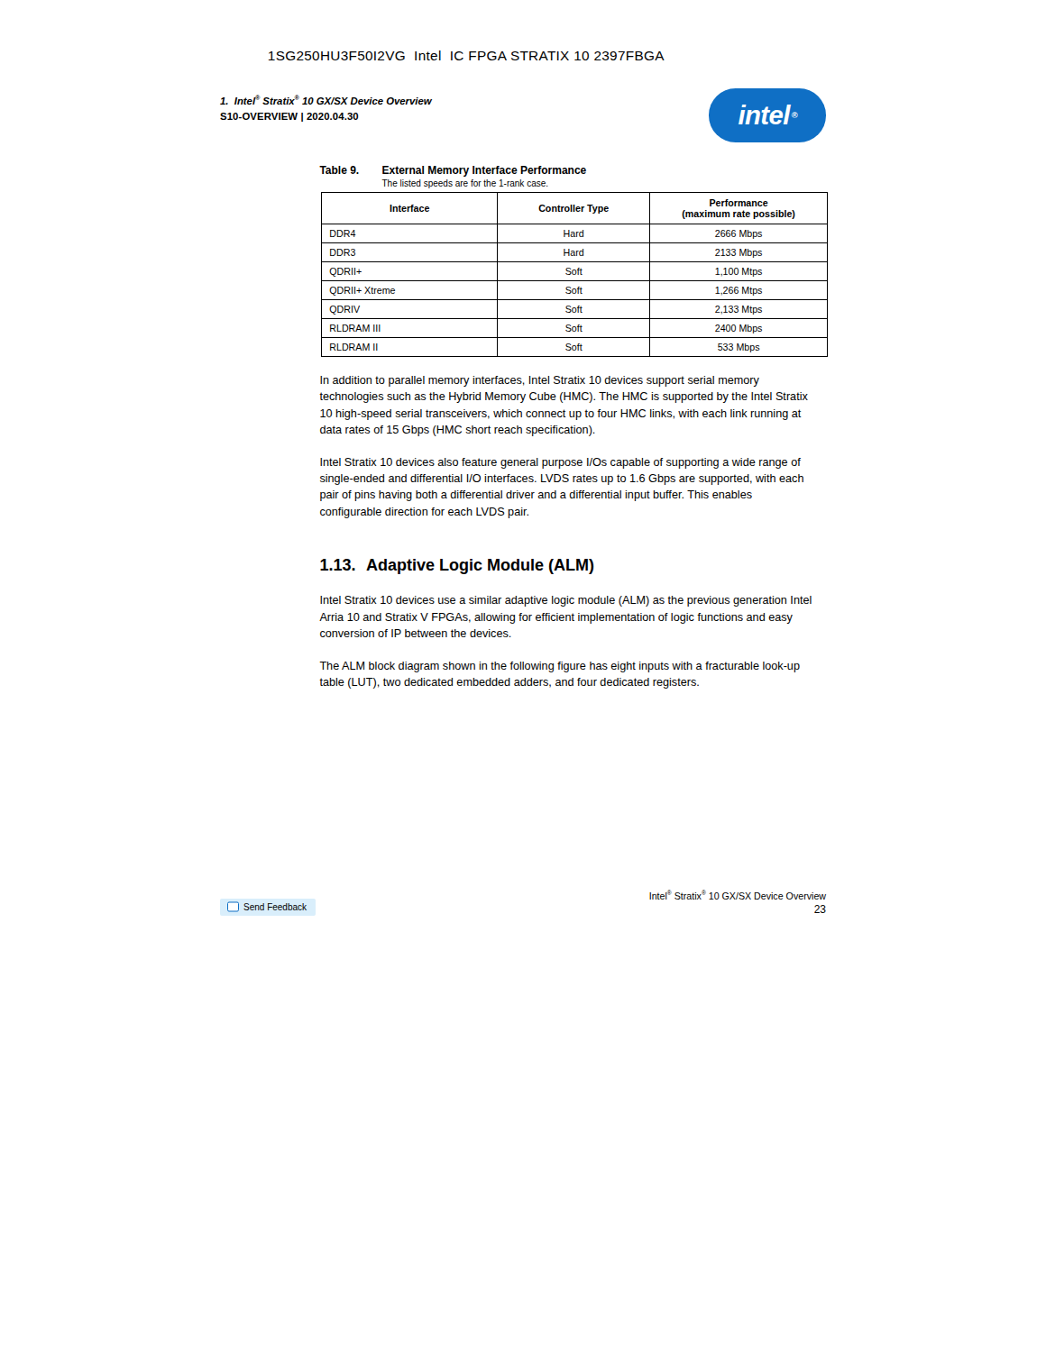1SG250HU3F50I2VG Intel IC FPGA STRATIX 10 2397FBGA
1. Intel® Stratix® 10 GX/SX Device Overview
S10-OVERVIEW | 2020.04.30
intel®
Table 9. External Memory Interface Performance
The listed speeds are for the 1-rank case.
| Interface | Controller Type | Performance (maximum rate possible) |
| --- | --- | --- |
| DDR4 | Hard | 2666 Mbps |
| DDR3 | Hard | 2133 Mbps |
| QDRII+ | Soft | 1,100 Mtps |
| QDRII+ Xtreme | Soft | 1,266 Mtps |
| QDRIV | Soft | 2,133 Mtps |
| RLDRAM III | Soft | 2400 Mbps |
| RLDRAM II | Soft | 533 Mbps |
In addition to parallel memory interfaces, Intel Stratix 10 devices support serial memory technologies such as the Hybrid Memory Cube (HMC). The HMC is supported by the Intel Stratix 10 high-speed serial transceivers, which connect up to four HMC links, with each link running at data rates of 15 Gbps (HMC short reach specification).
Intel Stratix 10 devices also feature general purpose I/Os capable of supporting a wide range of single-ended and differential I/O interfaces. LVDS rates up to 1.6 Gbps are supported, with each pair of pins having both a differential driver and a differential input buffer. This enables configurable direction for each LVDS pair.
1.13. Adaptive Logic Module (ALM)
Intel Stratix 10 devices use a similar adaptive logic module (ALM) as the previous generation Intel Arria 10 and Stratix V FPGAs, allowing for efficient implementation of logic functions and easy conversion of IP between the devices.
The ALM block diagram shown in the following figure has eight inputs with a fracturable look-up table (LUT), two dedicated embedded adders, and four dedicated registers.
Send Feedback
Intel® Stratix® 10 GX/SX Device Overview
23